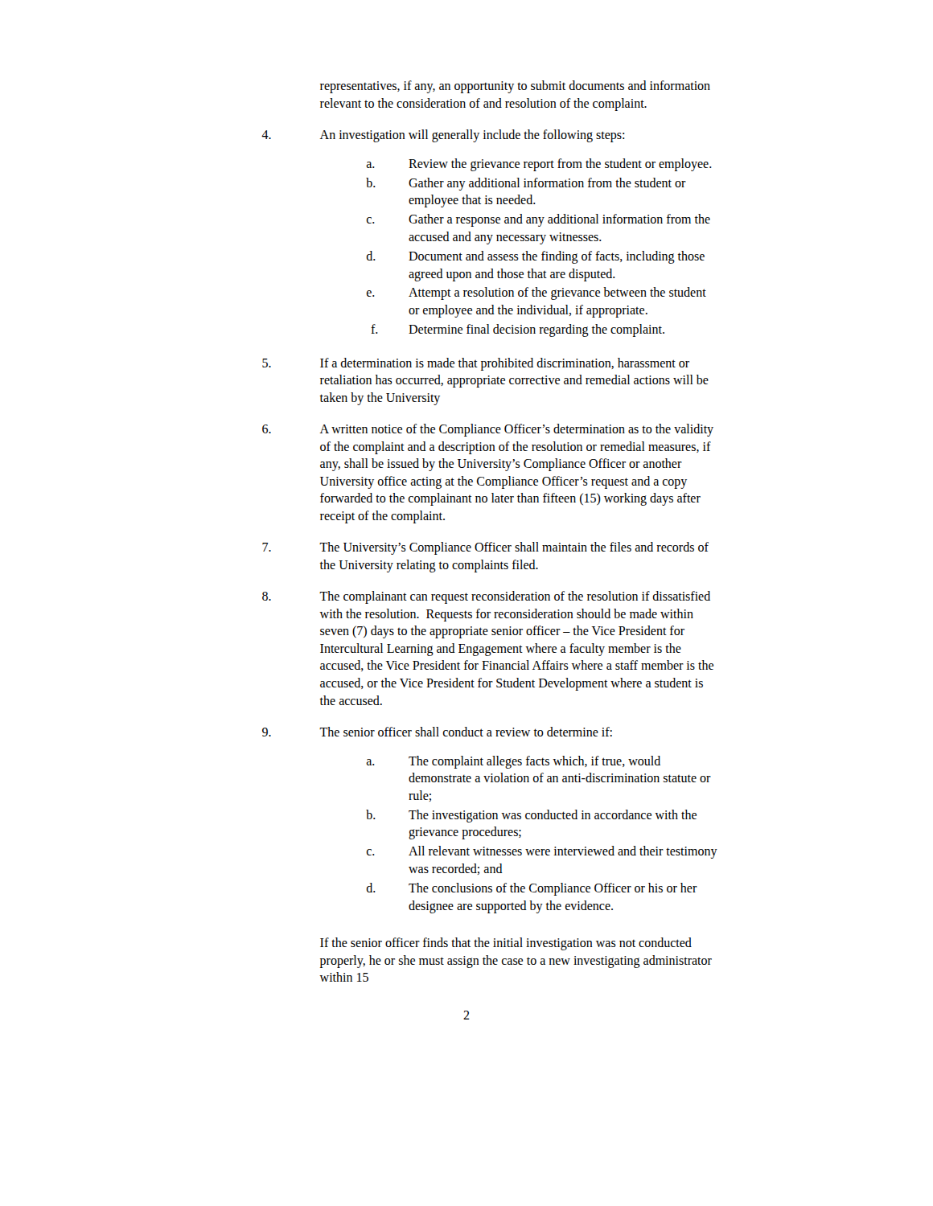representatives, if any, an opportunity to submit documents and information relevant to the consideration of and resolution of the complaint.
4.
An investigation will generally include the following steps:
a.
Review the grievance report from the student or employee.
b.
Gather any additional information from the student or employee that is needed.
c.
Gather a response and any additional information from the accused and any necessary witnesses.
d.
Document and assess the finding of facts, including those agreed upon and those that are disputed.
e.
Attempt a resolution of the grievance between the student or employee and the individual, if appropriate.
f.
Determine final decision regarding the complaint.
5.
If a determination is made that prohibited discrimination, harassment or retaliation has occurred, appropriate corrective and remedial actions will be taken by the University
6.
A written notice of the Compliance Officer’s determination as to the validity of the complaint and a description of the resolution or remedial measures, if any, shall be issued by the University’s Compliance Officer or another University office acting at the Compliance Officer’s request and a copy forwarded to the complainant no later than fifteen (15) working days after receipt of the complaint.
7.
The University’s Compliance Officer shall maintain the files and records of the University relating to complaints filed.
8.
The complainant can request reconsideration of the resolution if dissatisfied with the resolution. Requests for reconsideration should be made within seven (7) days to the appropriate senior officer – the Vice President for Intercultural Learning and Engagement where a faculty member is the accused, the Vice President for Financial Affairs where a staff member is the accused, or the Vice President for Student Development where a student is the accused.
9.
The senior officer shall conduct a review to determine if:
a.
The complaint alleges facts which, if true, would demonstrate a violation of an anti-discrimination statute or rule;
b.
The investigation was conducted in accordance with the grievance procedures;
c.
All relevant witnesses were interviewed and their testimony was recorded; and
d.
The conclusions of the Compliance Officer or his or her designee are supported by the evidence.
If the senior officer finds that the initial investigation was not conducted properly, he or she must assign the case to a new investigating administrator within 15
2